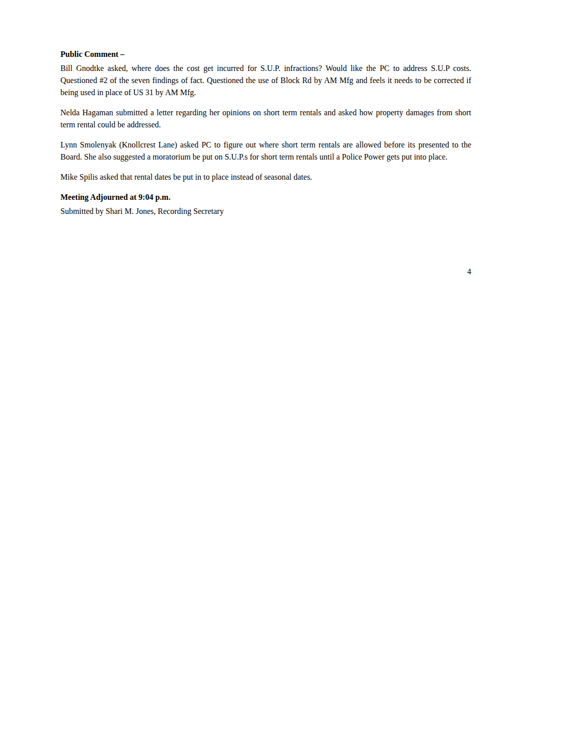Public Comment –
Bill Gnodtke asked, where does the cost get incurred for S.U.P. infractions? Would like the PC to address S.U.P costs. Questioned #2 of the seven findings of fact. Questioned the use of Block Rd by AM Mfg and feels it needs to be corrected if being used in place of US 31 by AM Mfg.
Nelda Hagaman submitted a letter regarding her opinions on short term rentals and asked how property damages from short term rental could be addressed.
Lynn Smolenyak (Knollcrest Lane) asked PC to figure out where short term rentals are allowed before its presented to the Board. She also suggested a moratorium be put on S.U.P.s for short term rentals until a Police Power gets put into place.
Mike Spilis asked that rental dates be put in to place instead of seasonal dates.
Meeting Adjourned at 9:04 p.m.
Submitted by Shari M. Jones, Recording Secretary
4